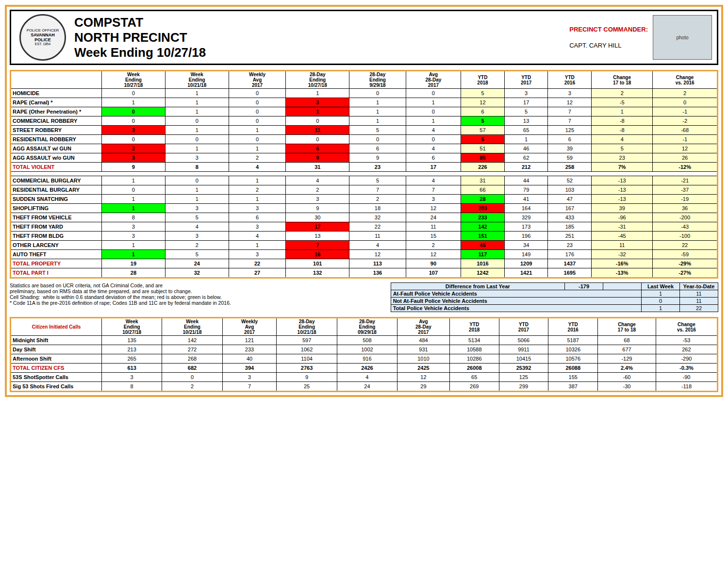POLICE OFFICER
SAVANNAH
POLICE
EST. 1854
COMPSTAT
NORTH PRECINCT
Week Ending 10/27/18
PRECINCT COMMANDER:
CAPT. CARY HILL
photo
| | Week Ending 10/27/18 | Week Ending 10/21/18 | Weekly Avg 2017 | 28-Day Ending 10/27/18 | 28-Day Ending 9/29/18 | Avg 28-Day 2017 | YTD 2018 | YTD 2017 | YTD 2016 | Change 17 to 18 | Change vs. 2016 |
| --- | --- | --- | --- | --- | --- | --- | --- | --- | --- | --- | --- |
| HOMICIDE | 0 | 1 | 0 | 1 | 0 | 0 | 5 | 3 | 3 | 2 | 2 |
| RAPE (Carnal) * | 1 | 1 | 0 | 3 | 1 | 1 | 12 | 17 | 12 | -5 | 0 |
| RAPE (Other Penetration) * | 0 | 1 | 0 | 1 | 1 | 0 | 6 | 5 | 7 | 1 | -1 |
| COMMERCIAL ROBBERY | 0 | 0 | 0 | 0 | 1 | 1 | 5 | 13 | 7 | -8 | -2 |
| STREET ROBBERY | 3 | 1 | 1 | 11 | 5 | 4 | 57 | 65 | 125 | -8 | -68 |
| RESIDENTIAL ROBBERY | 0 | 0 | 0 | 0 | 0 | 0 | 5 | 1 | 6 | 4 | -1 |
| AGG ASSAULT w/ GUN | 2 | 1 | 1 | 6 | 6 | 4 | 51 | 46 | 39 | 5 | 12 |
| AGG ASSAULT w/o GUN | 3 | 3 | 2 | 9 | 9 | 6 | 85 | 62 | 59 | 23 | 26 |
| TOTAL VIOLENT | 9 | 8 | 4 | 31 | 23 | 17 | 226 | 212 | 258 | 7% | -12% |
| COMMERCIAL BURGLARY | 1 | 0 | 1 | 4 | 5 | 4 | 31 | 44 | 52 | -13 | -21 |
| RESIDENTIAL BURGLARY | 0 | 1 | 2 | 2 | 7 | 7 | 66 | 79 | 103 | -13 | -37 |
| SUDDEN SNATCHING | 1 | 1 | 1 | 3 | 2 | 3 | 28 | 41 | 47 | -13 | -19 |
| SHOPLIFTING | 1 | 3 | 3 | 9 | 18 | 12 | 203 | 164 | 167 | 39 | 36 |
| THEFT FROM VEHICLE | 8 | 5 | 6 | 30 | 32 | 24 | 233 | 329 | 433 | -96 | -200 |
| THEFT FROM YARD | 3 | 4 | 3 | 17 | 22 | 11 | 142 | 173 | 185 | -31 | -43 |
| THEFT FROM BLDG | 3 | 3 | 4 | 13 | 11 | 15 | 151 | 196 | 251 | -45 | -100 |
| OTHER LARCENY | 1 | 2 | 1 | 7 | 4 | 2 | 45 | 34 | 23 | 11 | 22 |
| AUTO THEFT | 1 | 5 | 3 | 16 | 12 | 12 | 117 | 149 | 176 | -32 | -59 |
| TOTAL PROPERTY | 19 | 24 | 22 | 101 | 113 | 90 | 1016 | 1209 | 1437 | -16% | -29% |
| TOTAL PART I | 28 | 32 | 27 | 132 | 136 | 107 | 1242 | 1421 | 1695 | -13% | -27% |
Statistics are based on UCR criteria, not GA Criminal Code, and are
preliminary, based on RMS data at the time prepared, and are subject to change.
Cell Shading: white is within 0.6 standard deviation of the mean; red is above; green is below.
* Code 11A is the pre-2016 definition of rape; Codes 11B and 11C are by federal mandate in 2016.
| Difference from Last Year | -179 | | Last Week | Year-to-Date |
| At-Fault Police Vehicle Accidents | 1 | 11 |
| Not At-Fault Police Vehicle Accidents | 0 | 11 |
| Total Police Vehicle Accidents | 1 | 22 |
| Citizen Initiated Calls | Week Ending 10/27/18 | Week Ending 10/21/18 | Weekly Avg 2017 | 28-Day Ending 10/21/18 | 28-Day Ending 09/29/18 | Avg 28-Day 2017 | YTD 2018 | YTD 2017 | YTD 2016 | Change 17 to 18 | Change vs. 2016 |
| --- | --- | --- | --- | --- | --- | --- | --- | --- | --- | --- | --- |
| Midnight Shift | 135 | 142 | 121 | 597 | 508 | 484 | 5134 | 5066 | 5187 | 68 | -53 |
| Day Shift | 213 | 272 | 233 | 1062 | 1002 | 931 | 10588 | 9911 | 10326 | 677 | 262 |
| Afternoon Shift | 265 | 268 | 40 | 1104 | 916 | 1010 | 10286 | 10415 | 10576 | -129 | -290 |
| TOTAL CITIZEN CFS | 613 | 682 | 394 | 2763 | 2426 | 2425 | 26008 | 25392 | 26088 | 2.4% | -0.3% |
| 53S ShotSpotter Calls | 3 | 0 | 3 | 9 | 4 | 12 | 65 | 125 | 155 | -60 | -90 |
| Sig 53 Shots Fired Calls | 8 | 2 | 7 | 25 | 24 | 29 | 269 | 299 | 387 | -30 | -118 |